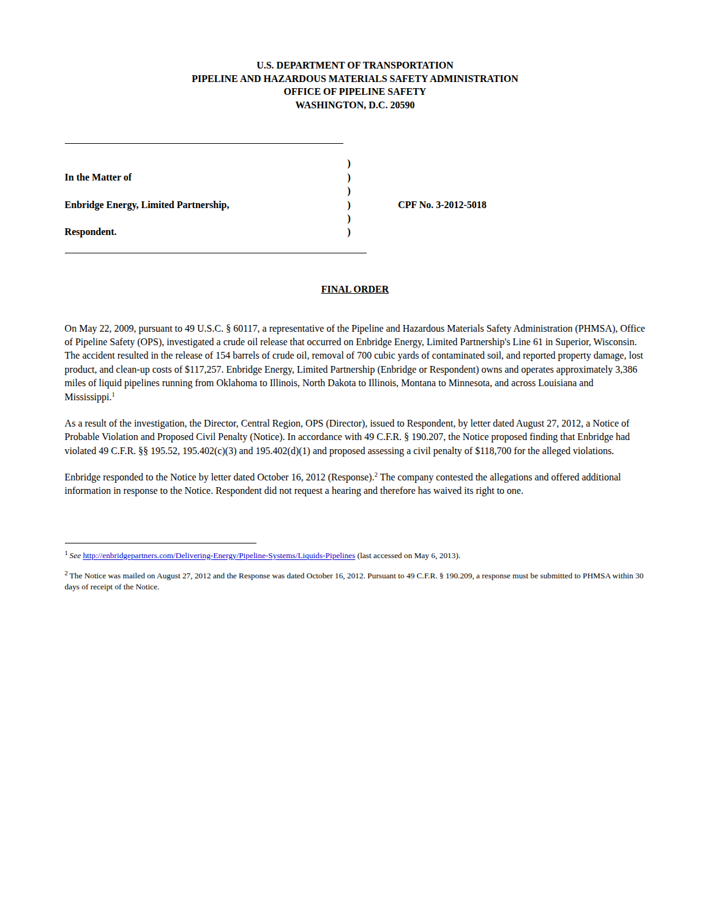U.S. DEPARTMENT OF TRANSPORTATION
PIPELINE AND HAZARDOUS MATERIALS SAFETY ADMINISTRATION
OFFICE OF PIPELINE SAFETY
WASHINGTON, D.C. 20590
| | ) | |
| In the Matter of | ) | |
| | ) | |
| Enbridge Energy, Limited Partnership, | ) | CPF No. 3-2012-5018 |
| | ) | |
| Respondent. | ) | |
| | ) | |
FINAL ORDER
On May 22, 2009, pursuant to 49 U.S.C. § 60117, a representative of the Pipeline and Hazardous Materials Safety Administration (PHMSA), Office of Pipeline Safety (OPS), investigated a crude oil release that occurred on Enbridge Energy, Limited Partnership's Line 61 in Superior, Wisconsin. The accident resulted in the release of 154 barrels of crude oil, removal of 700 cubic yards of contaminated soil, and reported property damage, lost product, and clean-up costs of $117,257. Enbridge Energy, Limited Partnership (Enbridge or Respondent) owns and operates approximately 3,386 miles of liquid pipelines running from Oklahoma to Illinois, North Dakota to Illinois, Montana to Minnesota, and across Louisiana and Mississippi.1
As a result of the investigation, the Director, Central Region, OPS (Director), issued to Respondent, by letter dated August 27, 2012, a Notice of Probable Violation and Proposed Civil Penalty (Notice). In accordance with 49 C.F.R. § 190.207, the Notice proposed finding that Enbridge had violated 49 C.F.R. §§ 195.52, 195.402(c)(3) and 195.402(d)(1) and proposed assessing a civil penalty of $118,700 for the alleged violations.
Enbridge responded to the Notice by letter dated October 16, 2012 (Response).2 The company contested the allegations and offered additional information in response to the Notice. Respondent did not request a hearing and therefore has waived its right to one.
1 See http://enbridgepartners.com/Delivering-Energy/Pipeline-Systems/Liquids-Pipelines (last accessed on May 6, 2013).
2 The Notice was mailed on August 27, 2012 and the Response was dated October 16, 2012. Pursuant to 49 C.F.R. § 190.209, a response must be submitted to PHMSA within 30 days of receipt of the Notice.